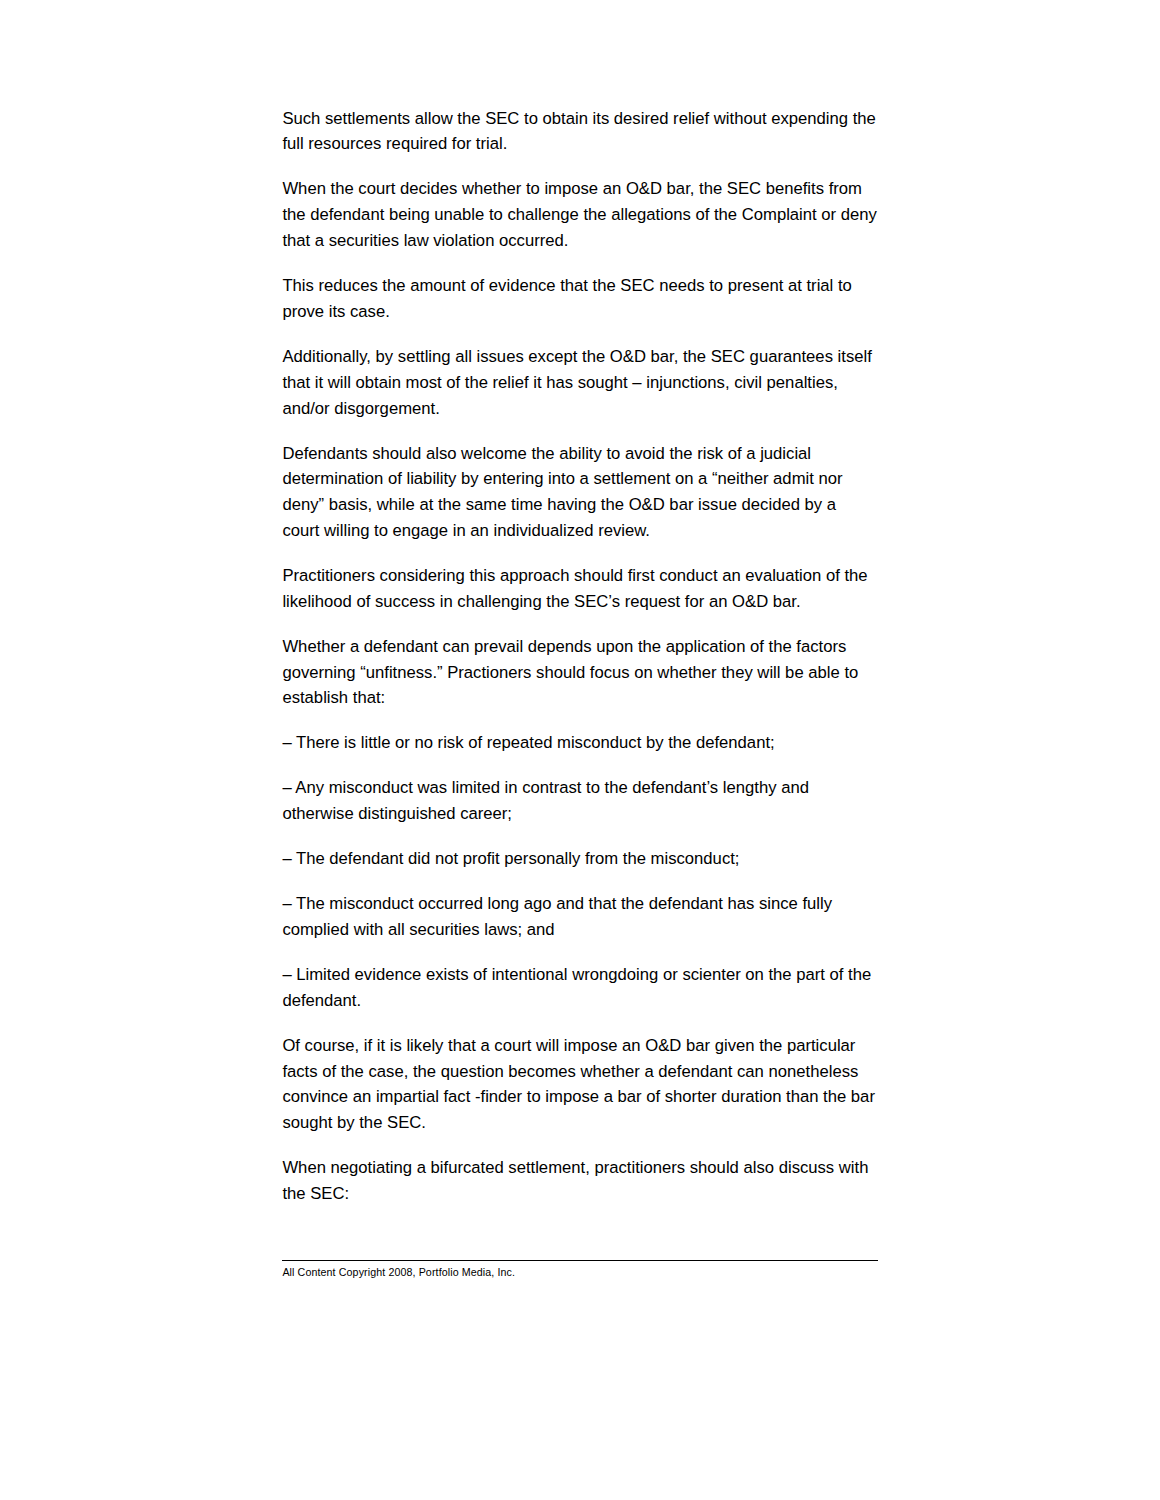Such settlements allow the SEC to obtain its desired relief without expending the full resources required for trial.
When the court decides whether to impose an O&D bar, the SEC benefits from the defendant being unable to challenge the allegations of the Complaint or deny that a securities law violation occurred.
This reduces the amount of evidence that the SEC needs to present at trial to prove its case.
Additionally, by settling all issues except the O&D bar, the SEC guarantees itself that it will obtain most of the relief it has sought – injunctions, civil penalties, and/or disgorgement.
Defendants should also welcome the ability to avoid the risk of a judicial determination of liability by entering into a settlement on a “neither admit nor deny” basis, while at the same time having the O&D bar issue decided by a court willing to engage in an individualized review.
Practitioners considering this approach should first conduct an evaluation of the likelihood of success in challenging the SEC’s request for an O&D bar.
Whether a defendant can prevail depends upon the application of the factors governing “unfitness.” Practioners should focus on whether they will be able to establish that:
– There is little or no risk of repeated misconduct by the defendant;
– Any misconduct was limited in contrast to the defendant’s lengthy and otherwise distinguished career;
– The defendant did not profit personally from the misconduct;
– The misconduct occurred long ago and that the defendant has since fully complied with all securities laws; and
– Limited evidence exists of intentional wrongdoing or scienter on the part of the defendant.
Of course, if it is likely that a court will impose an O&D bar given the particular facts of the case, the question becomes whether a defendant can nonetheless convince an impartial fact -finder to impose a bar of shorter duration than the bar sought by the SEC.
When negotiating a bifurcated settlement, practitioners should also discuss with the SEC:
All Content Copyright 2008, Portfolio Media, Inc.